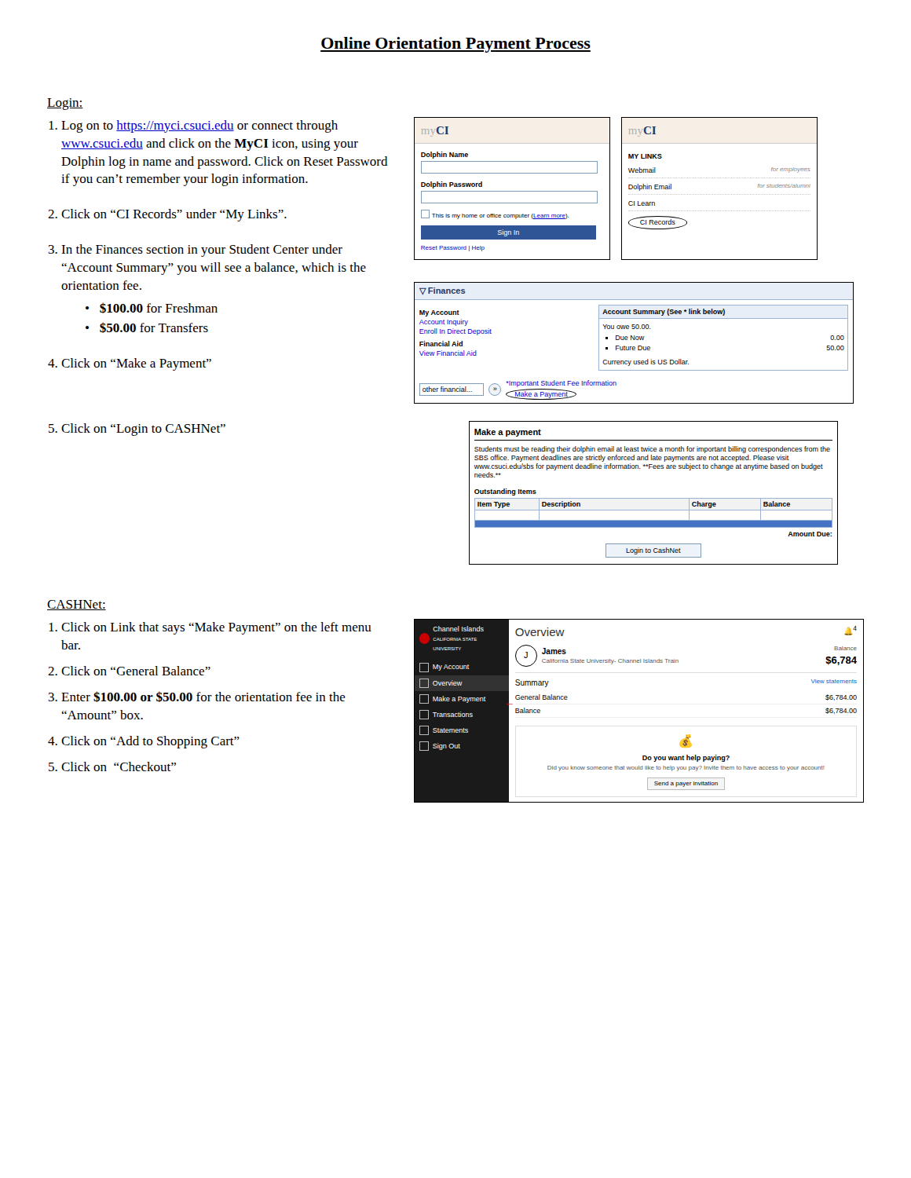Online Orientation Payment Process
Login:
Log on to https://myci.csuci.edu or connect through www.csuci.edu and click on the MyCI icon, using your Dolphin log in name and password. Click on Reset Password if you can’t remember your login information.
Click on “CI Records” under “My Links”.
In the Finances section in your Student Center under “Account Summary” you will see a balance, which is the orientation fee.
$100.00 for Freshman
$50.00 for Transfers
Click on “Make a Payment”
Click on “Login to CASHNet”
my CI
Dolphin Name Dolphin Password
This is my home or office computer (Learn more).
Sign In
Reset Password | Help
my CI
MY LINKS
Webmail for employees
Dolphin Email for students/alumni
CI Learn
CI Records
▽ Finances
My Account
Account Inquiry Enroll In Direct Deposit
Financial Aid
View Financial Aid
Account Summary (See * link below)
You owe 50.00.
Due Now 0.00
Future Due 50.00
Currency used is US Dollar.
other financial... » *Important Student Fee Information Make a Payment
Make a payment
Students must be reading their dolphin email at least twice a month for important billing correspondences from the SBS office. Payment deadlines are strictly enforced and late payments are not accepted. Please visit www.csuci.edu/sbs for payment deadline information. **Fees are subject to change at anytime based on budget needs.**
Outstanding Items
| Item Type | Description | Charge | Balance |
| --- | --- | --- | --- |
Amount Due:
Login to CashNet
CASHNet:
Click on Link that says “Make Payment” on the left menu bar.
Click on “General Balance”
Enter $100.00 or $50.00 for the orientation fee in the “Amount” box.
Click on “Add to Shopping Cart”
Click on “Checkout”
Channel Islands
CALIFORNIA STATE UNIVERSITY
My Account
Overview
Make a Payment
Transactions
Statements
Sign Out
🔔4
Overview
J
James
California State University- Channel Islands Train
Balance
$6,784
Summary View statements
General Balance$6,784.00
Balance$6,784.00
💰
Do you want help paying?
Did you know someone that would like to help you pay? Invite them to have access to your account!
Send a payer invitation
←